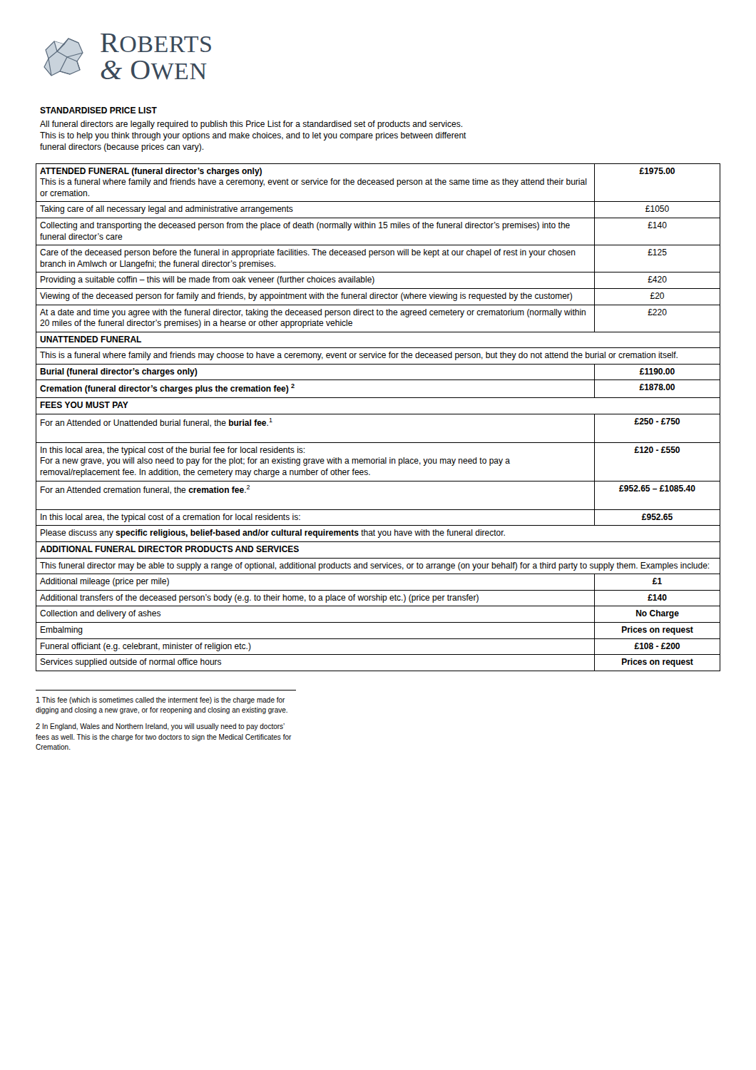ROBERTS
& OWEN
STANDARDISED PRICE LIST
All funeral directors are legally required to publish this Price List for a standardised set of products and services.
This is to help you think through your options and make choices, and to let you compare prices between different
funeral directors (because prices can vary).
| ATTENDED FUNERAL (funeral director’s charges only) This is a funeral where family and friends have a ceremony, event or service for the deceased person at the same time as they attend their burial or cremation. | £1975.00 |
| Taking care of all necessary legal and administrative arrangements | £1050 |
| Collecting and transporting the deceased person from the place of death (normally within 15 miles of the funeral director’s premises) into the funeral director’s care | £140 |
| Care of the deceased person before the funeral in appropriate facilities. The deceased person will be kept at our chapel of rest in your chosen branch in Amlwch or Llangefni; the funeral director’s premises. | £125 |
| Providing a suitable coffin – this will be made from oak veneer (further choices available) | £420 |
| Viewing of the deceased person for family and friends, by appointment with the funeral director (where viewing is requested by the customer) | £20 |
| At a date and time you agree with the funeral director, taking the deceased person direct to the agreed cemetery or crematorium (normally within 20 miles of the funeral director’s premises) in a hearse or other appropriate vehicle | £220 |
| UNATTENDED FUNERAL |
| This is a funeral where family and friends may choose to have a ceremony, event or service for the deceased person, but they do not attend the burial or cremation itself. |
| Burial (funeral director’s charges only) | £1190.00 |
| Cremation (funeral director’s charges plus the cremation fee) 2 | £1878.00 |
| FEES YOU MUST PAY |
| For an Attended or Unattended burial funeral, the burial fee . 1 | £250 - £750 |
| In this local area, the typical cost of the burial fee for local residents is: For a new grave, you will also need to pay for the plot; for an existing grave with a memorial in place, you may need to pay a removal/replacement fee. In addition, the cemetery may charge a number of other fees. | £120 - £550 |
| For an Attended cremation funeral, the cremation fee . 2 | £952.65 – £1085.40 |
| In this local area, the typical cost of a cremation for local residents is: | £952.65 |
| Please discuss any specific religious, belief-based and/or cultural requirements that you have with the funeral director. |
| ADDITIONAL FUNERAL DIRECTOR PRODUCTS AND SERVICES |
| This funeral director may be able to supply a range of optional, additional products and services, or to arrange (on your behalf) for a third party to supply them. Examples include: |
| Additional mileage (price per mile) | £1 |
| Additional transfers of the deceased person’s body (e.g. to their home, to a place of worship etc.) (price per transfer) | £140 |
| Collection and delivery of ashes | No Charge |
| Embalming | Prices on request |
| Funeral officiant (e.g. celebrant, minister of religion etc.) | £108 - £200 |
| Services supplied outside of normal office hours | Prices on request |
1 This fee (which is sometimes called the interment fee) is the charge made for digging and closing a new grave, or for reopening and closing an existing grave.
2 In England, Wales and Northern Ireland, you will usually need to pay doctors’ fees as well. This is the charge for two doctors to sign the Medical Certificates for Cremation.